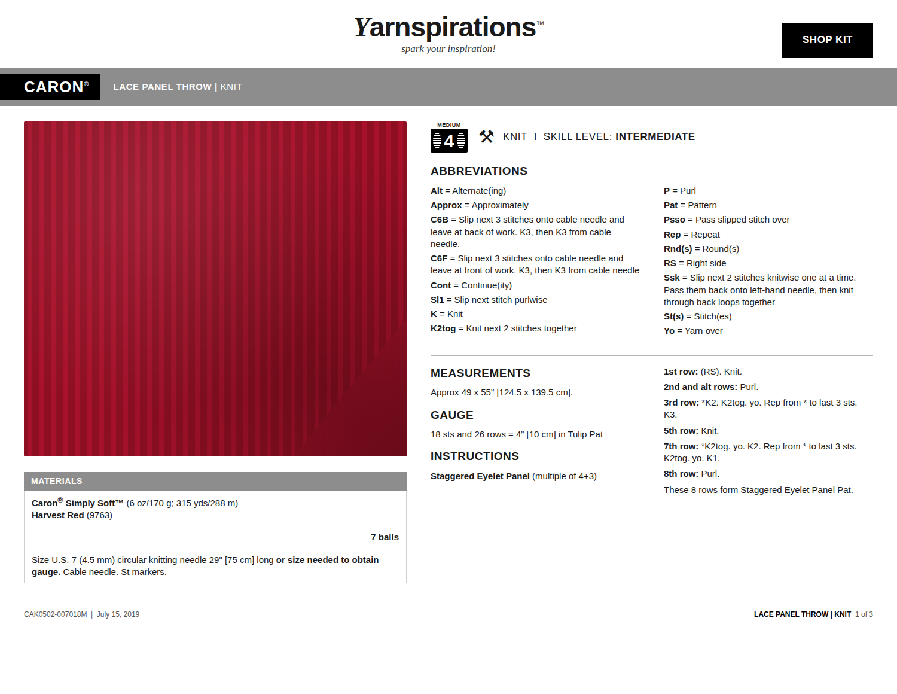Yarnspirations™
spark your inspiration!
SHOP KIT
CARON®
LACE PANEL THROW | KNIT
MATERIALS
| Caron ® Simply Soft™ (6 oz/170 g; 315 yds/288 m) Harvest Red (9763) |
| | 7 balls |
| Size U.S. 7 (4.5 mm) circular knitting needle 29" [75 cm] long or size needed to obtain gauge. Cable needle. St markers. |
MEDIUM
4
⚒
KNIT I SKILL LEVEL: INTERMEDIATE
ABBREVIATIONS
Alt = Alternate(ing)
Approx = Approximately
C6B = Slip next 3 stitches onto cable needle and leave at back of work. K3, then K3 from cable needle.
C6F = Slip next 3 stitches onto cable needle and leave at front of work. K3, then K3 from cable needle
Cont = Continue(ity)
Sl1 = Slip next stitch purlwise
K = Knit
K2tog = Knit next 2 stitches together
P = Purl
Pat = Pattern
Psso = Pass slipped stitch over
Rep = Repeat
Rnd(s) = Round(s)
RS = Right side
Ssk = Slip next 2 stitches knitwise one at a time. Pass them back onto left-hand needle, then knit through back loops together
St(s) = Stitch(es)
Yo = Yarn over
MEASUREMENTS
Approx 49 x 55" [124.5 x 139.5 cm].
GAUGE
18 sts and 26 rows = 4” [10 cm] in Tulip Pat
INSTRUCTIONS
Staggered Eyelet Panel (multiple of 4+3)
1st row: (RS). Knit.
2nd and alt rows: Purl.
3rd row: *K2. K2tog. yo. Rep from * to last 3 sts. K3.
5th row: Knit.
7th row: *K2tog. yo. K2. Rep from * to last 3 sts. K2tog. yo. K1.
8th row: Purl.
These 8 rows form Staggered Eyelet Panel Pat.
CAK0502-007018M | July 15, 2019
LACE PANEL THROW | KNIT 1 of 3